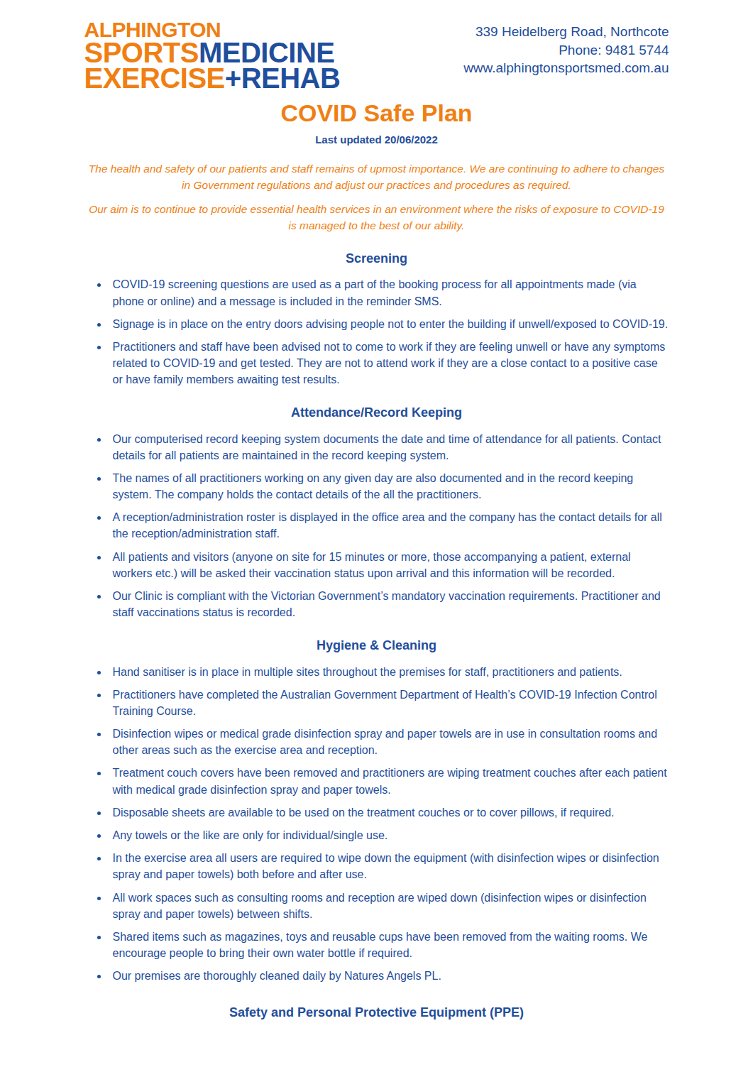Alphington Sports Medicine Exercise+Rehab
339 Heidelberg Road, Northcote
Phone: 9481 5744
www.alphingtonsportsmed.com.au
COVID Safe Plan
Last updated 20/06/2022
The health and safety of our patients and staff remains of upmost importance. We are continuing to adhere to changes in Government regulations and adjust our practices and procedures as required.
Our aim is to continue to provide essential health services in an environment where the risks of exposure to COVID-19 is managed to the best of our ability.
Screening
COVID-19 screening questions are used as a part of the booking process for all appointments made (via phone or online) and a message is included in the reminder SMS.
Signage is in place on the entry doors advising people not to enter the building if unwell/exposed to COVID-19.
Practitioners and staff have been advised not to come to work if they are feeling unwell or have any symptoms related to COVID-19 and get tested. They are not to attend work if they are a close contact to a positive case or have family members awaiting test results.
Attendance/Record Keeping
Our computerised record keeping system documents the date and time of attendance for all patients. Contact details for all patients are maintained in the record keeping system.
The names of all practitioners working on any given day are also documented and in the record keeping system. The company holds the contact details of the all the practitioners.
A reception/administration roster is displayed in the office area and the company has the contact details for all the reception/administration staff.
All patients and visitors (anyone on site for 15 minutes or more, those accompanying a patient, external workers etc.) will be asked their vaccination status upon arrival and this information will be recorded.
Our Clinic is compliant with the Victorian Government’s mandatory vaccination requirements. Practitioner and staff vaccinations status is recorded.
Hygiene & Cleaning
Hand sanitiser is in place in multiple sites throughout the premises for staff, practitioners and patients.
Practitioners have completed the Australian Government Department of Health’s COVID-19 Infection Control Training Course.
Disinfection wipes or medical grade disinfection spray and paper towels are in use in consultation rooms and other areas such as the exercise area and reception.
Treatment couch covers have been removed and practitioners are wiping treatment couches after each patient with medical grade disinfection spray and paper towels.
Disposable sheets are available to be used on the treatment couches or to cover pillows, if required.
Any towels or the like are only for individual/single use.
In the exercise area all users are required to wipe down the equipment (with disinfection wipes or disinfection spray and paper towels) both before and after use.
All work spaces such as consulting rooms and reception are wiped down (disinfection wipes or disinfection spray and paper towels) between shifts.
Shared items such as magazines, toys and reusable cups have been removed from the waiting rooms. We encourage people to bring their own water bottle if required.
Our premises are thoroughly cleaned daily by Natures Angels PL.
Safety and Personal Protective Equipment (PPE)